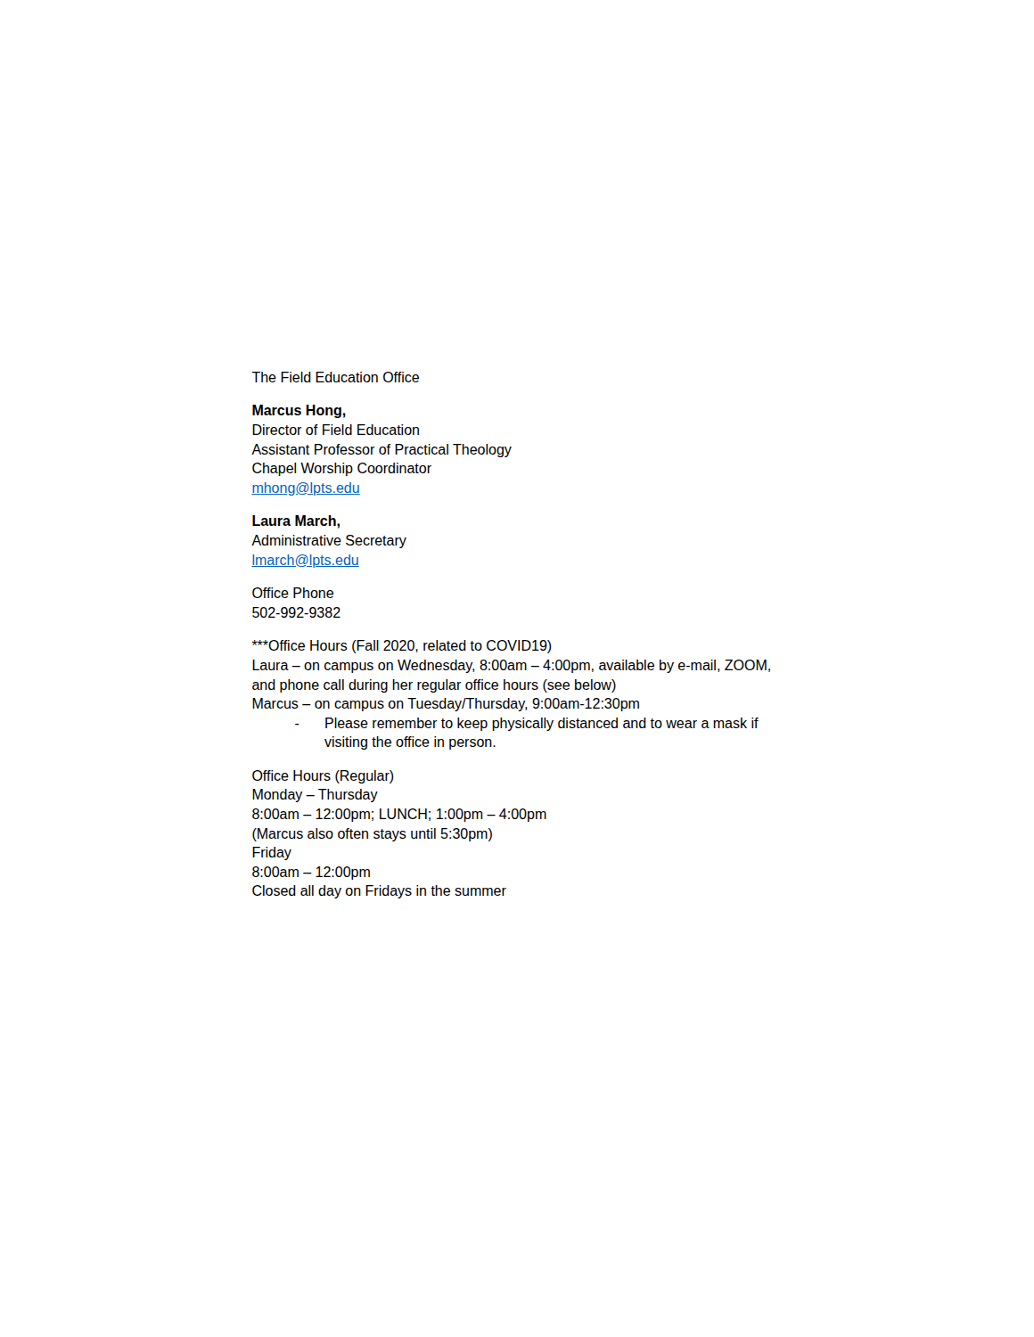The Field Education Office
Marcus Hong,
Director of Field Education
Assistant Professor of Practical Theology
Chapel Worship Coordinator
mhong@lpts.edu
Laura March,
Administrative Secretary
lmarch@lpts.edu
Office Phone
502-992-9382
***Office Hours (Fall 2020, related to COVID19)
Laura – on campus on Wednesday, 8:00am – 4:00pm, available by e-mail, ZOOM, and phone call during her regular office hours (see below)
Marcus – on campus on Tuesday/Thursday, 9:00am-12:30pm
Please remember to keep physically distanced and to wear a mask if visiting the office in person.
Office Hours (Regular)
Monday – Thursday
8:00am – 12:00pm; LUNCH; 1:00pm – 4:00pm
(Marcus also often stays until 5:30pm)
Friday
8:00am – 12:00pm
Closed all day on Fridays in the summer